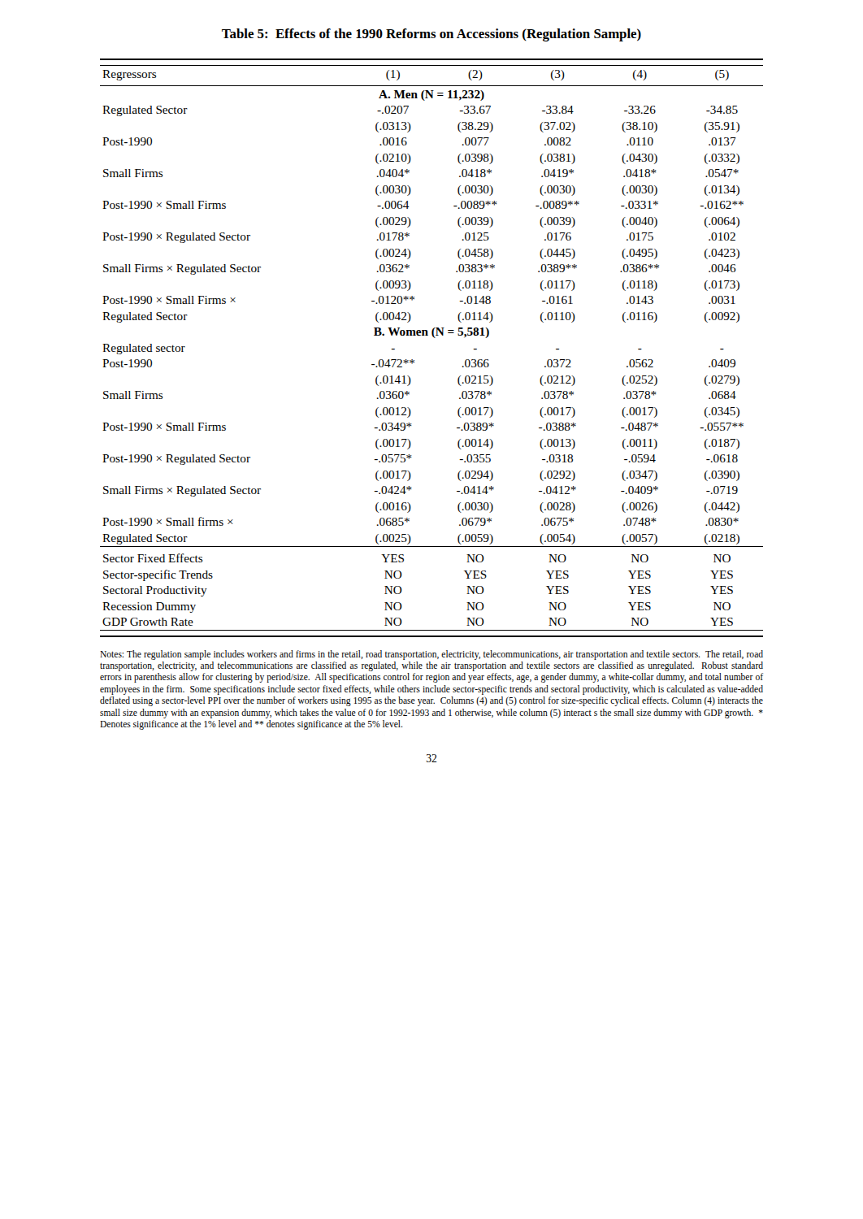Table 5: Effects of the 1990 Reforms on Accessions (Regulation Sample)
| Regressors | (1) | (2) | (3) | (4) | (5) |
| A. Men (N = 11,232) |
| Regulated Sector | -.0207 | -33.67 | -33.84 | -33.26 | -34.85 |
| (.0313) | (38.29) | (37.02) | (38.10) | (35.91) |
| Post-1990 | .0016 | .0077 | .0082 | .0110 | .0137 |
| (.0210) | (.0398) | (.0381) | (.0430) | (.0332) |
| Small Firms | .0404* | .0418* | .0419* | .0418* | .0547* |
| (.0030) | (.0030) | (.0030) | (.0030) | (.0134) |
| Post-1990 × Small Firms | -.0064 | -.0089** | -.0089** | -.0331* | -.0162** |
| (.0029) | (.0039) | (.0039) | (.0040) | (.0064) |
| Post-1990 × Regulated Sector | .0178* | .0125 | .0176 | .0175 | .0102 |
| (.0024) | (.0458) | (.0445) | (.0495) | (.0423) |
| Small Firms × Regulated Sector | .0362* | .0383** | .0389** | .0386** | .0046 |
| (.0093) | (.0118) | (.0117) | (.0118) | (.0173) |
| Post-1990 × Small Firms × | -.0120** | -.0148 | -.0161 | .0143 | .0031 |
| Regulated Sector | (.0042) | (.0114) | (.0110) | (.0116) | (.0092) |
| B. Women (N = 5,581) |
| Regulated sector | - | - | - | - | - |
| Post-1990 | -.0472** | .0366 | .0372 | .0562 | .0409 |
| (.0141) | (.0215) | (.0212) | (.0252) | (.0279) |
| Small Firms | .0360* | .0378* | .0378* | .0378* | .0684 |
| (.0012) | (.0017) | (.0017) | (.0017) | (.0345) |
| Post-1990 × Small Firms | -.0349* | -.0389* | -.0388* | -.0487* | -.0557** |
| (.0017) | (.0014) | (.0013) | (.0011) | (.0187) |
| Post-1990 × Regulated Sector | -.0575* | -.0355 | -.0318 | -.0594 | -.0618 |
| (.0017) | (.0294) | (.0292) | (.0347) | (.0390) |
| Small Firms × Regulated Sector | -.0424* | -.0414* | -.0412* | -.0409* | -.0719 |
| (.0016) | (.0030) | (.0028) | (.0026) | (.0442) |
| Post-1990 × Small firms × | .0685* | .0679* | .0675* | .0748* | .0830* |
| Regulated Sector | (.0025) | (.0059) | (.0054) | (.0057) | (.0218) |
| Sector Fixed Effects | YES | NO | NO | NO | NO |
| Sector-specific Trends | NO | YES | YES | YES | YES |
| Sectoral Productivity | NO | NO | YES | YES | YES |
| Recession Dummy | NO | NO | NO | YES | NO |
| GDP Growth Rate | NO | NO | NO | NO | YES |
Notes: The regulation sample includes workers and firms in the retail, road transportation, electricity, telecommunications, air transportation and textile sectors. The retail, road transportation, electricity, and telecommunications are classified as regulated, while the air transportation and textile sectors are classified as unregulated. Robust standard errors in parenthesis allow for clustering by period/size. All specifications control for region and year effects, age, a gender dummy, a white-collar dummy, and total number of employees in the firm. Some specifications include sector fixed effects, while others include sector-specific trends and sectoral productivity, which is calculated as value-added deflated using a sector-level PPI over the number of workers using 1995 as the base year. Columns (4) and (5) control for size-specific cyclical effects. Column (4) interacts the small size dummy with an expansion dummy, which takes the value of 0 for 1992-1993 and 1 otherwise, while column (5) interact s the small size dummy with GDP growth. * Denotes significance at the 1% level and ** denotes significance at the 5% level.
32